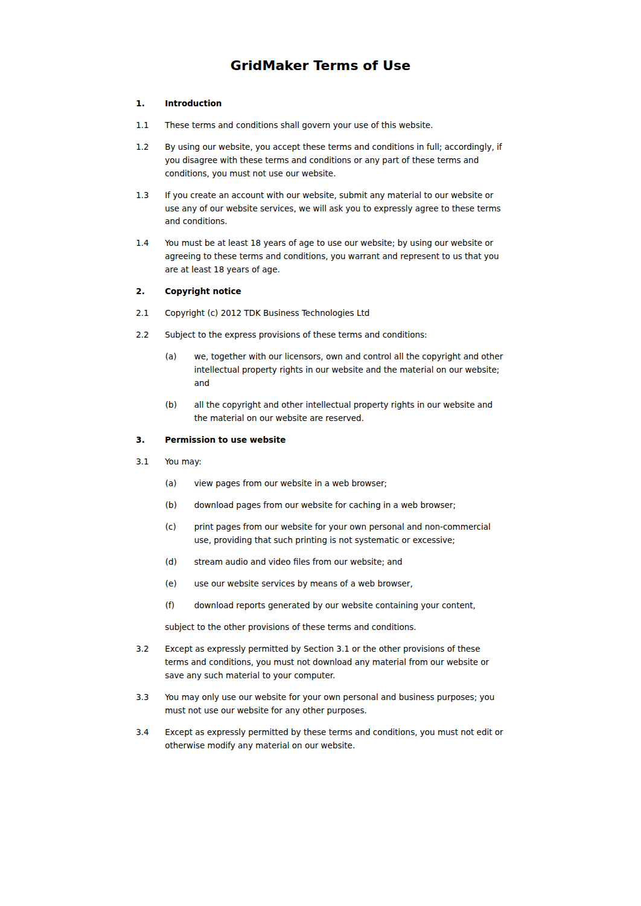GridMaker Terms of Use
1.
Introduction
1.1
These terms and conditions shall govern your use of this website.
1.2
By using our website, you accept these terms and conditions in full; accordingly, if you disagree with these terms and conditions or any part of these terms and conditions, you must not use our website.
1.3
If you create an account with our website, submit any material to our website or use any of our website services, we will ask you to expressly agree to these terms and conditions.
1.4
You must be at least 18 years of age to use our website; by using our website or agreeing to these terms and conditions, you warrant and represent to us that you are at least 18 years of age.
2.
Copyright notice
2.1
Copyright (c) 2012 TDK Business Technologies Ltd
2.2
Subject to the express provisions of these terms and conditions:
(a)
we, together with our licensors, own and control all the copyright and other intellectual property rights in our website and the material on our website; and
(b)
all the copyright and other intellectual property rights in our website and the material on our website are reserved.
3.
Permission to use website
3.1
You may:
(a)
view pages from our website in a web browser;
(b)
download pages from our website for caching in a web browser;
(c)
print pages from our website for your own personal and non-commercial use, providing that such printing is not systematic or excessive;
(d)
stream audio and video files from our website; and
(e)
use our website services by means of a web browser,
(f)
download reports generated by our website containing your content,
subject to the other provisions of these terms and conditions.
3.2
Except as expressly permitted by Section 3.1 or the other provisions of these terms and conditions, you must not download any material from our website or save any such material to your computer.
3.3
You may only use our website for your own personal and business purposes; you must not use our website for any other purposes.
3.4
Except as expressly permitted by these terms and conditions, you must not edit or otherwise modify any material on our website.